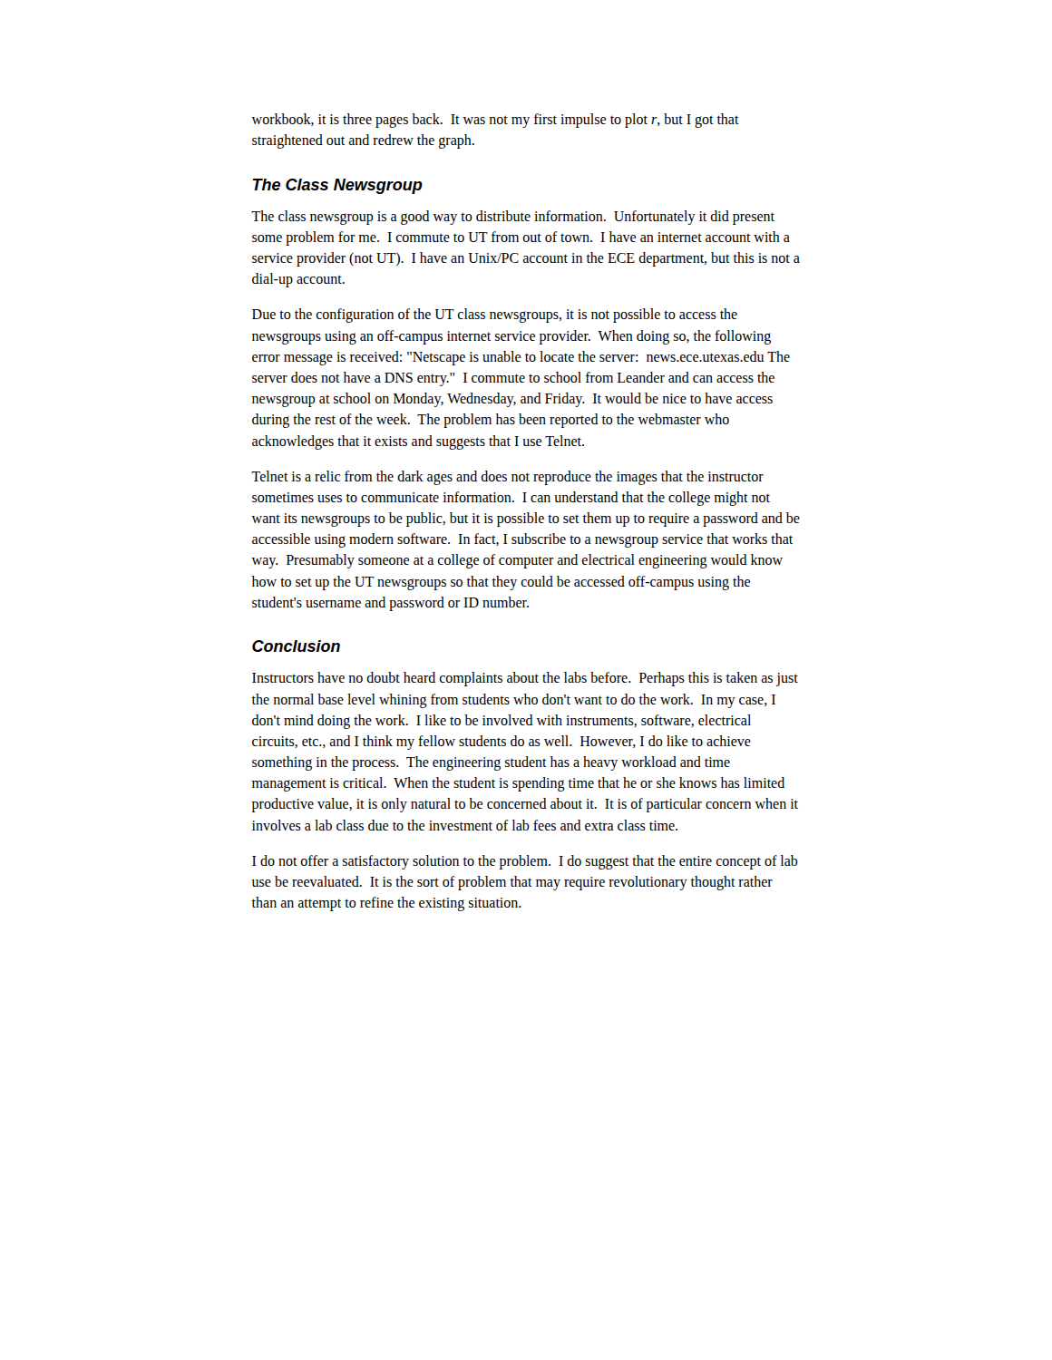workbook, it is three pages back. It was not my first impulse to plot r, but I got that straightened out and redrew the graph.
The Class Newsgroup
The class newsgroup is a good way to distribute information. Unfortunately it did present some problem for me. I commute to UT from out of town. I have an internet account with a service provider (not UT). I have an Unix/PC account in the ECE department, but this is not a dial-up account.
Due to the configuration of the UT class newsgroups, it is not possible to access the newsgroups using an off-campus internet service provider. When doing so, the following error message is received: "Netscape is unable to locate the server: news.ece.utexas.edu The server does not have a DNS entry." I commute to school from Leander and can access the newsgroup at school on Monday, Wednesday, and Friday. It would be nice to have access during the rest of the week. The problem has been reported to the webmaster who acknowledges that it exists and suggests that I use Telnet.
Telnet is a relic from the dark ages and does not reproduce the images that the instructor sometimes uses to communicate information. I can understand that the college might not want its newsgroups to be public, but it is possible to set them up to require a password and be accessible using modern software. In fact, I subscribe to a newsgroup service that works that way. Presumably someone at a college of computer and electrical engineering would know how to set up the UT newsgroups so that they could be accessed off-campus using the student's username and password or ID number.
Conclusion
Instructors have no doubt heard complaints about the labs before. Perhaps this is taken as just the normal base level whining from students who don't want to do the work. In my case, I don't mind doing the work. I like to be involved with instruments, software, electrical circuits, etc., and I think my fellow students do as well. However, I do like to achieve something in the process. The engineering student has a heavy workload and time management is critical. When the student is spending time that he or she knows has limited productive value, it is only natural to be concerned about it. It is of particular concern when it involves a lab class due to the investment of lab fees and extra class time.
I do not offer a satisfactory solution to the problem. I do suggest that the entire concept of lab use be reevaluated. It is the sort of problem that may require revolutionary thought rather than an attempt to refine the existing situation.